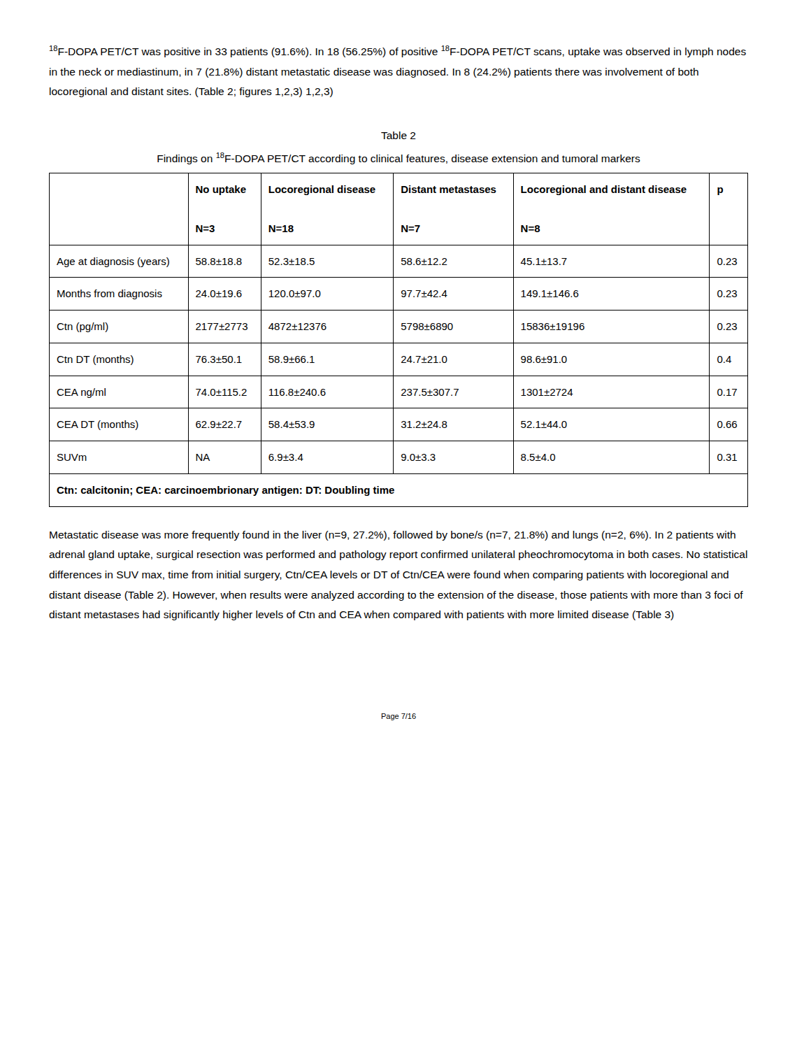18F-DOPA PET/CT was positive in 33 patients (91.6%). In 18 (56.25%) of positive 18F-DOPA PET/CT scans, uptake was observed in lymph nodes in the neck or mediastinum, in 7 (21.8%) distant metastatic disease was diagnosed. In 8 (24.2%) patients there was involvement of both locoregional and distant sites. (Table 2; figures 1,2,3) 1,2,3)
Table 2
Findings on 18F-DOPA PET/CT according to clinical features, disease extension and tumoral markers
| | No uptake N=3 | Locoregional disease N=18 | Distant metastases N=7 | Locoregional and distant disease N=8 | p |
| --- | --- | --- | --- | --- | --- |
| Age at diagnosis (years) | 58.8±18.8 | 52.3±18.5 | 58.6±12.2 | 45.1±13.7 | 0.23 |
| Months from diagnosis | 24.0±19.6 | 120.0±97.0 | 97.7±42.4 | 149.1±146.6 | 0.23 |
| Ctn (pg/ml) | 2177±2773 | 4872±12376 | 5798±6890 | 15836±19196 | 0.23 |
| Ctn DT (months) | 76.3±50.1 | 58.9±66.1 | 24.7±21.0 | 98.6±91.0 | 0.4 |
| CEA ng/ml | 74.0±115.2 | 116.8±240.6 | 237.5±307.7 | 1301±2724 | 0.17 |
| CEA DT (months) | 62.9±22.7 | 58.4±53.9 | 31.2±24.8 | 52.1±44.0 | 0.66 |
| SUVm | NA | 6.9±3.4 | 9.0±3.3 | 8.5±4.0 | 0.31 |
| Ctn: calcitonin; CEA: carcinoembrionary antigen: DT: Doubling time |
Metastatic disease was more frequently found in the liver (n=9, 27.2%), followed by bone/s (n=7, 21.8%) and lungs (n=2, 6%). In 2 patients with adrenal gland uptake, surgical resection was performed and pathology report confirmed unilateral pheochromocytoma in both cases. No statistical differences in SUV max, time from initial surgery, Ctn/CEA levels or DT of Ctn/CEA were found when comparing patients with locoregional and distant disease (Table 2). However, when results were analyzed according to the extension of the disease, those patients with more than 3 foci of distant metastases had significantly higher levels of Ctn and CEA when compared with patients with more limited disease (Table 3)
Page 7/16